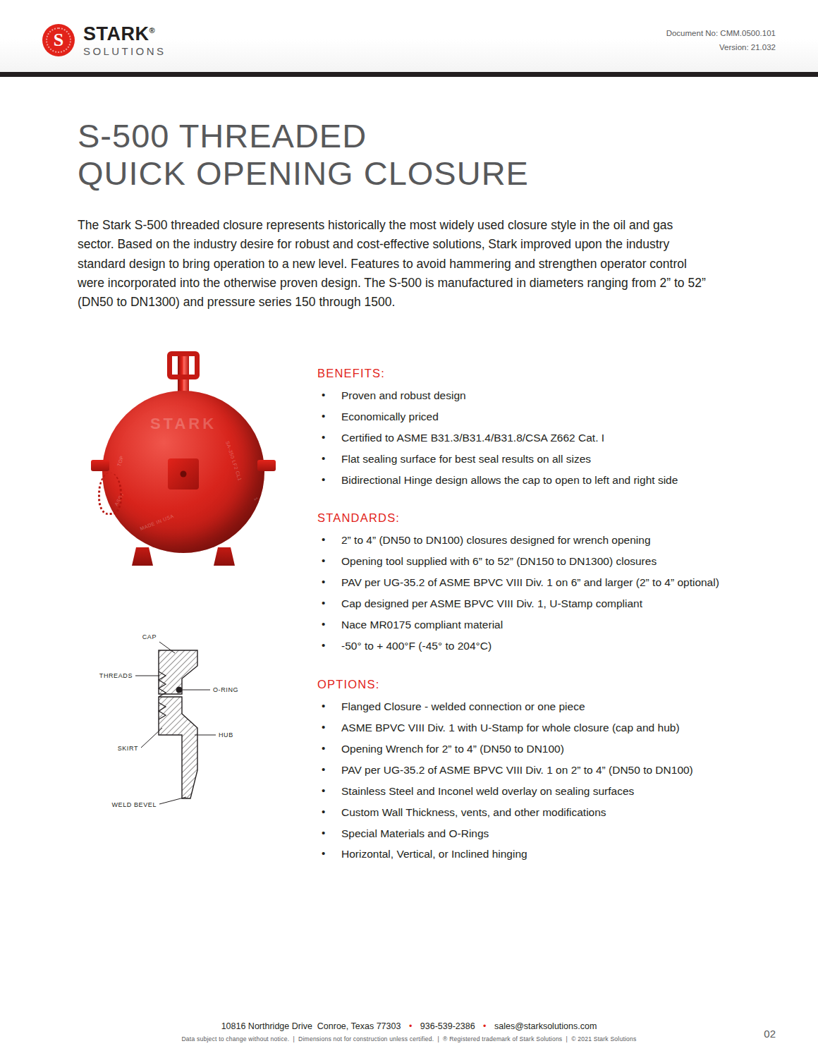STARK®
SOLUTIONS
Document No: CMM.0500.101
Version: 21.032
S-500 Threaded
Quick Opening Closure
The Stark S-500 threaded closure represents historically the most widely used closure style in the oil and gas sector. Based on the industry desire for robust and cost-effective solutions, Stark improved upon the industry standard design to bring operation to a new level. Features to avoid hammering and strengthen operator control were incorporated into the otherwise proven design. The S-500 is manufactured in diameters ranging from 2” to 52” (DN50 to DN1300) and pressure series 150 through 1500.
TOP ASSY MADE IN USA SA-350 LF2 CL1 1
CAP THREADS O-RING HUB SKIRT WELD BEVEL
Benefits:
Proven and robust design
Economically priced
Certified to ASME B31.3/B31.4/B31.8/CSA Z662 Cat. I
Flat sealing surface for best seal results on all sizes
Bidirectional Hinge design allows the cap to open to left and right side
Standards:
2” to 4” (DN50 to DN100) closures designed for wrench opening
Opening tool supplied with 6” to 52” (DN150 to DN1300) closures
PAV per UG-35.2 of ASME BPVC VIII Div. 1 on 6” and larger (2” to 4” optional)
Cap designed per ASME BPVC VIII Div. 1, U-Stamp compliant
Nace MR0175 compliant material
-50° to + 400°F (-45° to 204°C)
Options:
Flanged Closure - welded connection or one piece
ASME BPVC VIII Div. 1 with U-Stamp for whole closure (cap and hub)
Opening Wrench for 2” to 4” (DN50 to DN100)
PAV per UG-35.2 of ASME BPVC VIII Div. 1 on 2” to 4” (DN50 to DN100)
Stainless Steel and Inconel weld overlay on sealing surfaces
Custom Wall Thickness, vents, and other modifications
Special Materials and O-Rings
Horizontal, Vertical, or Inclined hinging
10816 Northridge Drive Conroe, Texas 77303 • 936-539-2386 • sales@starksolutions.com
Data subject to change without notice. | Dimensions not for construction unless certified. | ® Registered trademark of Stark Solutions | © 2021 Stark Solutions
02